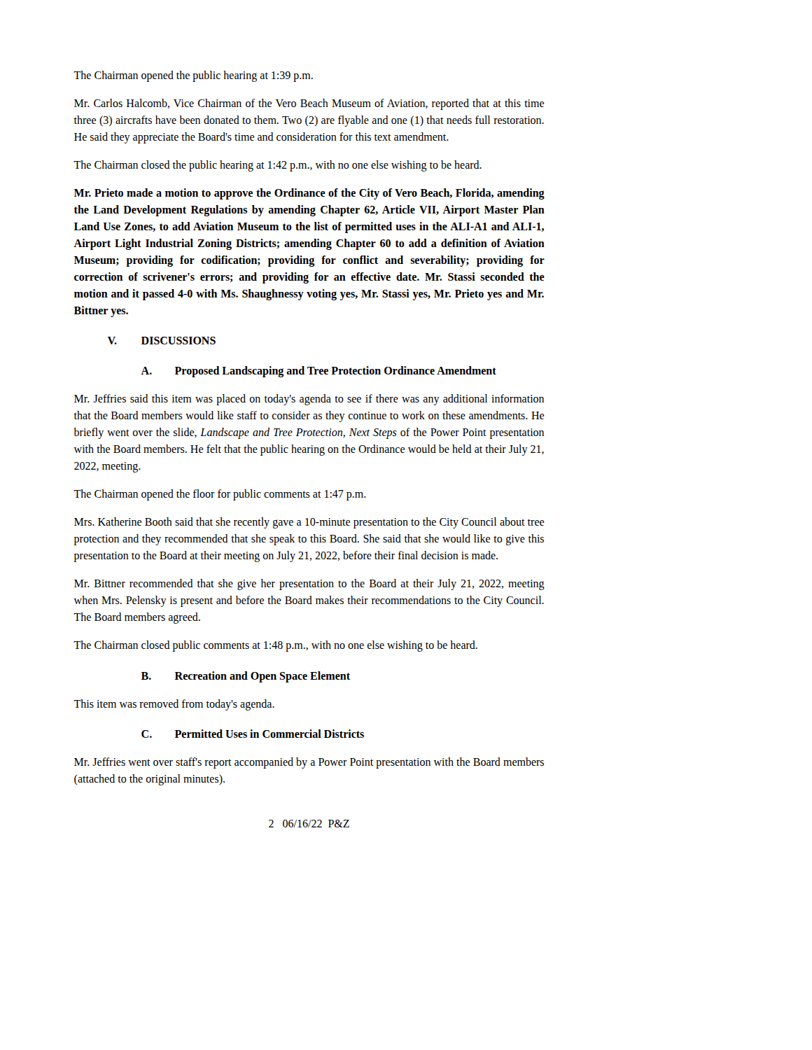The Chairman opened the public hearing at 1:39 p.m.
Mr. Carlos Halcomb, Vice Chairman of the Vero Beach Museum of Aviation, reported that at this time three (3) aircrafts have been donated to them. Two (2) are flyable and one (1) that needs full restoration. He said they appreciate the Board's time and consideration for this text amendment.
The Chairman closed the public hearing at 1:42 p.m., with no one else wishing to be heard.
Mr. Prieto made a motion to approve the Ordinance of the City of Vero Beach, Florida, amending the Land Development Regulations by amending Chapter 62, Article VII, Airport Master Plan Land Use Zones, to add Aviation Museum to the list of permitted uses in the ALI-A1 and ALI-1, Airport Light Industrial Zoning Districts; amending Chapter 60 to add a definition of Aviation Museum; providing for codification; providing for conflict and severability; providing for correction of scrivener's errors; and providing for an effective date. Mr. Stassi seconded the motion and it passed 4-0 with Ms. Shaughnessy voting yes, Mr. Stassi yes, Mr. Prieto yes and Mr. Bittner yes.
V. DISCUSSIONS
A. Proposed Landscaping and Tree Protection Ordinance Amendment
Mr. Jeffries said this item was placed on today's agenda to see if there was any additional information that the Board members would like staff to consider as they continue to work on these amendments. He briefly went over the slide, Landscape and Tree Protection, Next Steps of the Power Point presentation with the Board members. He felt that the public hearing on the Ordinance would be held at their July 21, 2022, meeting.
The Chairman opened the floor for public comments at 1:47 p.m.
Mrs. Katherine Booth said that she recently gave a 10-minute presentation to the City Council about tree protection and they recommended that she speak to this Board. She said that she would like to give this presentation to the Board at their meeting on July 21, 2022, before their final decision is made.
Mr. Bittner recommended that she give her presentation to the Board at their July 21, 2022, meeting when Mrs. Pelensky is present and before the Board makes their recommendations to the City Council. The Board members agreed.
The Chairman closed public comments at 1:48 p.m., with no one else wishing to be heard.
B. Recreation and Open Space Element
This item was removed from today's agenda.
C. Permitted Uses in Commercial Districts
Mr. Jeffries went over staff's report accompanied by a Power Point presentation with the Board members (attached to the original minutes).
2 06/16/22 P&Z